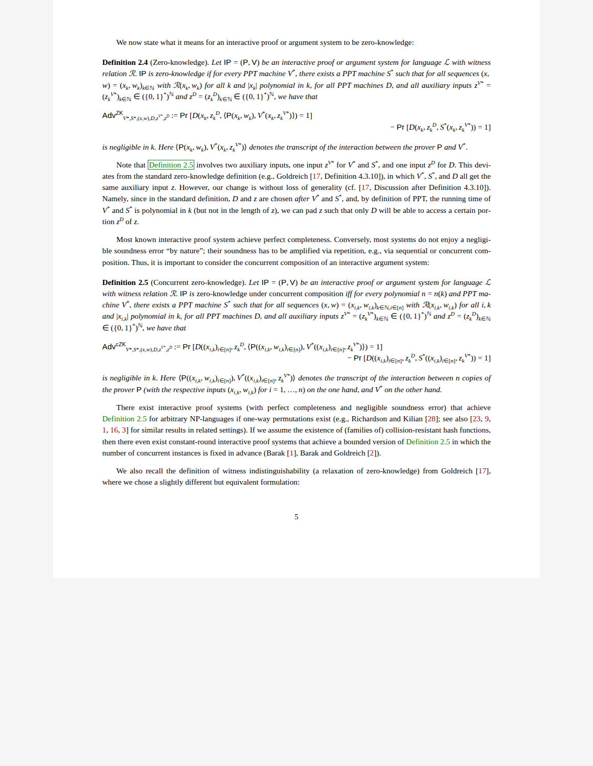We now state what it means for an interactive proof or argument system to be zero-knowledge:
Definition 2.4 (Zero-knowledge). Let IP = (P, V) be an interactive proof or argument system for language ℒ with witness relation ℛ. IP is zero-knowledge if for every PPT machine V*, there exists a PPT machine S* such that for all sequences (x, w) = (xk, wk)k∈ℕ with ℛ(xk, wk) for all k and |xk| polynomial in k, for all PPT machines D, and all auxiliary inputs zV* = (zkV*)k∈ℕ ∈ ({0, 1}*)ℕ and zD = (zkD)k∈ℕ ∈ ({0, 1}*)ℕ, we have that
AdvZKV*,S*,(x,w),D,zV*,zD := Pr [D(xk, zkD, ⟨P(xk, wk), V*(xk, zkV*)⟩) = 1] − Pr [D(xk, zkD, S*(xk, zkV*)) = 1]
is negligible in k. Here ⟨P(xk, wk), V*(xk, zkV*)⟩ denotes the transcript of the interaction between the prover P and V*.
Note that Definition 2.5 involves two auxiliary inputs, one input zV* for V* and S*, and one input zD for D. This deviates from the standard zero-knowledge definition (e.g., Goldreich [17, Definition 4.3.10]), in which V*, S*, and D all get the same auxiliary input z. However, our change is without loss of generality (cf. [17, Discussion after Definition 4.3.10]). Namely, since in the standard definition, D and z are chosen after V* and S*, and, by definition of PPT, the running time of V* and S* is polynomial in k (but not in the length of z), we can pad z such that only D will be able to access a certain portion zD of z.
Most known interactive proof system achieve perfect completeness. Conversely, most systems do not enjoy a negligible soundness error “by nature”; their soundness has to be amplified via repetition, e.g., via sequential or concurrent composition. Thus, it is important to consider the concurrent composition of an interactive argument system:
Definition 2.5 (Concurrent zero-knowledge). Let IP = (P, V) be an interactive proof or argument system for language ℒ with witness relation ℛ. IP is zero-knowledge under concurrent composition iff for every polynomial n = n(k) and PPT machine V*, there exists a PPT machine S* such that for all sequences (x, w) = (xi,k, wi,k)k∈ℕ,i∈[n] with ℛ(xi,k, wi,k) for all i, k and |xi,k| polynomial in k, for all PPT machines D, and all auxiliary inputs zV* = (zkV*)k∈ℕ ∈ ({0, 1}*)ℕ and zD = (zkD)k∈ℕ ∈ ({0, 1}*)ℕ, we have that
AdvcZKV*,S*,(x,w),D,zV*,zD := Pr [D((xi,k)i∈[n], zkD, ⟨P((xi,k, wi,k)i∈[n]), V*((xi,k)i∈[n], zkV*)⟩) = 1] − Pr [D((xi,k)i∈[n], zkD, S*((xi,k)i∈[n], zkV*)) = 1]
is negligible in k. Here ⟨P((xi,k, wi,k)i∈[n]), V*((xi,k)i∈[n], zkV*)⟩ denotes the transcript of the interaction between n copies of the prover P (with the respective inputs (xi,k, wi,k) for i = 1, …, n) on the one hand, and V* on the other hand.
There exist interactive proof systems (with perfect completeness and negligible soundness error) that achieve Definition 2.5 for arbitrary NP-languages if one-way permutations exist (e.g., Richardson and Kilian [28]; see also [23, 9, 1, 16, 3] for similar results in related settings). If we assume the existence of (families of) collision-resistant hash functions, then there even exist constant-round interactive proof systems that achieve a bounded version of Definition 2.5 in which the number of concurrent instances is fixed in advance (Barak [1], Barak and Goldreich [2]).
We also recall the definition of witness indistinguishability (a relaxation of zero-knowledge) from Goldreich [17], where we chose a slightly different but equivalent formulation:
5